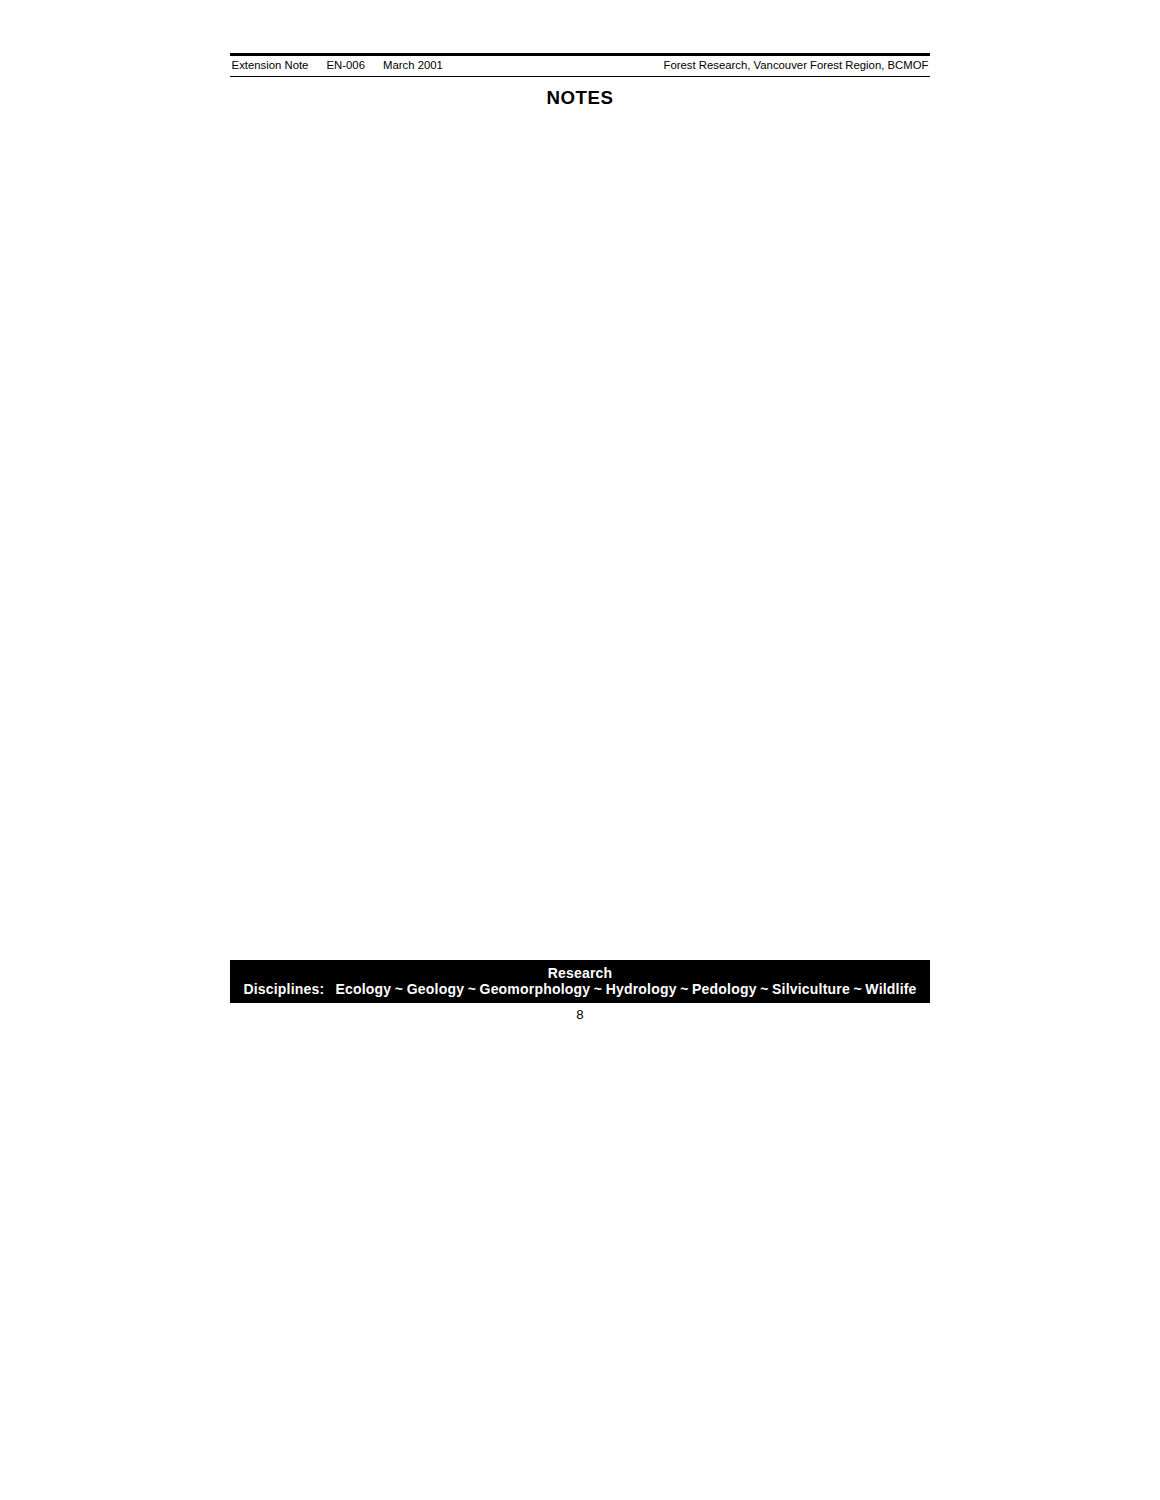Extension Note EN-006 March 2001
Forest Research, Vancouver Forest Region, BCMOF
NOTES
Research Disciplines: Ecology~Geology~Geomorphology~Hydrology~Pedology~Silviculture~Wildlife
8